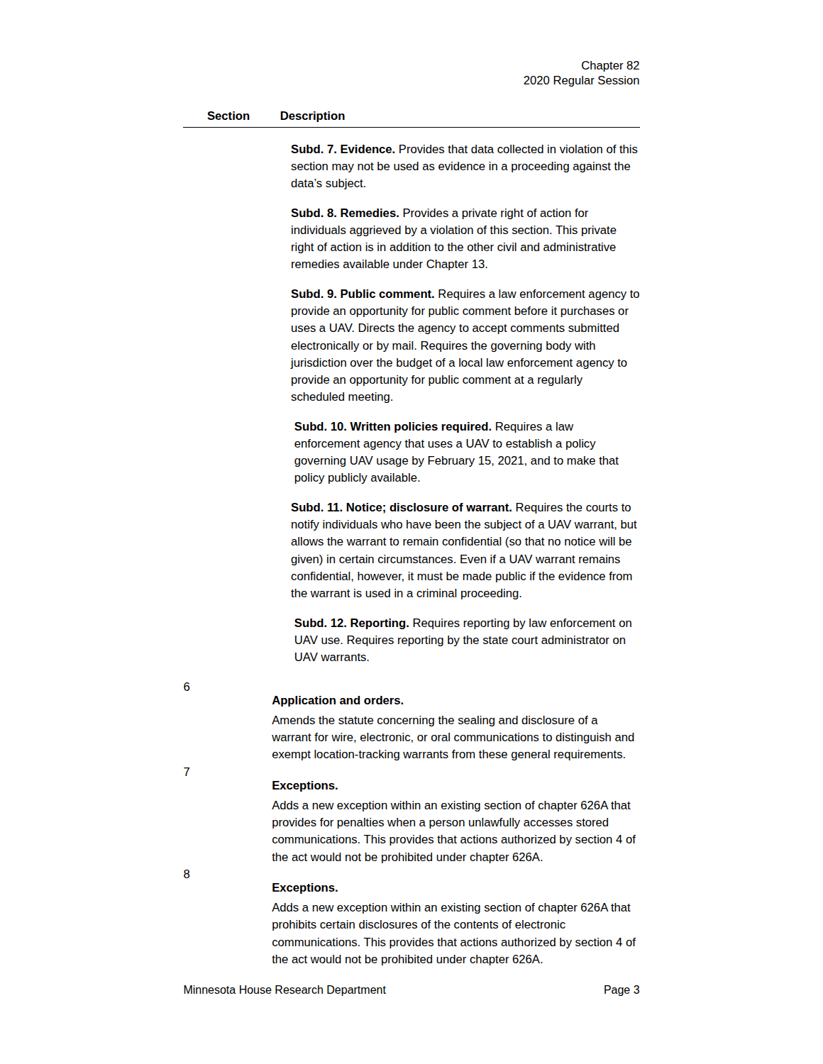Chapter 82 2020 Regular Session
| Section | Description |
| --- | --- |
| | Subd. 7. Evidence. Provides that data collected in violation of this section may not be used as evidence in a proceeding against the data’s subject. Subd. 8. Remedies. Provides a private right of action for individuals aggrieved by a violation of this section. This private right of action is in addition to the other civil and administrative remedies available under Chapter 13. Subd. 9. Public comment. Requires a law enforcement agency to provide an opportunity for public comment before it purchases or uses a UAV. Directs the agency to accept comments submitted electronically or by mail. Requires the governing body with jurisdiction over the budget of a local law enforcement agency to provide an opportunity for public comment at a regularly scheduled meeting. Subd. 10. Written policies required. Requires a law enforcement agency that uses a UAV to establish a policy governing UAV usage by February 15, 2021, and to make that policy publicly available. Subd. 11. Notice; disclosure of warrant. Requires the courts to notify individuals who have been the subject of a UAV warrant, but allows the warrant to remain confidential (so that no notice will be given) in certain circumstances. Even if a UAV warrant remains confidential, however, it must be made public if the evidence from the warrant is used in a criminal proceeding. Subd. 12. Reporting. Requires reporting by law enforcement on UAV use. Requires reporting by the state court administrator on UAV warrants. |
| 6 | Application and orders. Amends the statute concerning the sealing and disclosure of a warrant for wire, electronic, or oral communications to distinguish and exempt location-tracking warrants from these general requirements. |
| 7 | Exceptions. Adds a new exception within an existing section of chapter 626A that provides for penalties when a person unlawfully accesses stored communications. This provides that actions authorized by section 4 of the act would not be prohibited under chapter 626A. |
| 8 | Exceptions. Adds a new exception within an existing section of chapter 626A that prohibits certain disclosures of the contents of electronic communications. This provides that actions authorized by section 4 of the act would not be prohibited under chapter 626A. |
Minnesota House Research Department Page 3